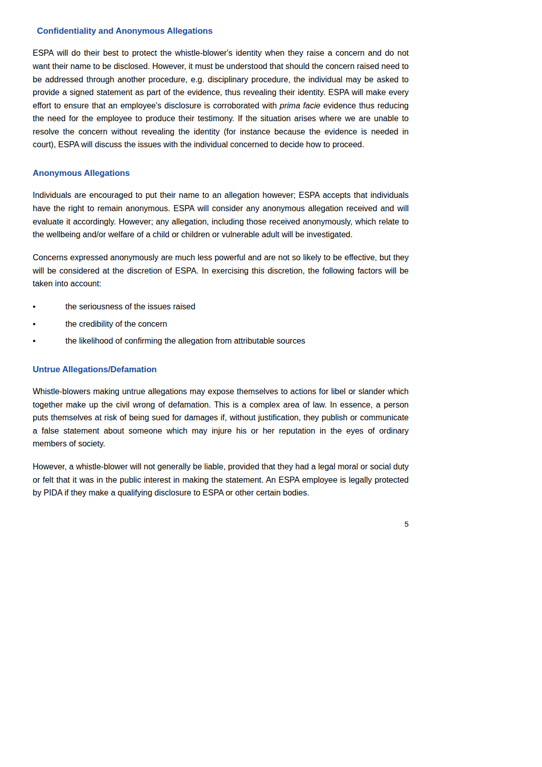Confidentiality and Anonymous Allegations
ESPA will do their best to protect the whistle-blower's identity when they raise a concern and do not want their name to be disclosed. However, it must be understood that should the concern raised need to be addressed through another procedure, e.g. disciplinary procedure, the individual may be asked to provide a signed statement as part of the evidence, thus revealing their identity. ESPA will make every effort to ensure that an employee's disclosure is corroborated with prima facie evidence thus reducing the need for the employee to produce their testimony. If the situation arises where we are unable to resolve the concern without revealing the identity (for instance because the evidence is needed in court), ESPA will discuss the issues with the individual concerned to decide how to proceed.
Anonymous Allegations
Individuals are encouraged to put their name to an allegation however; ESPA accepts that individuals have the right to remain anonymous. ESPA will consider any anonymous allegation received and will evaluate it accordingly. However; any allegation, including those received anonymously, which relate to the wellbeing and/or welfare of a child or children or vulnerable adult will be investigated.
Concerns expressed anonymously are much less powerful and are not so likely to be effective, but they will be considered at the discretion of ESPA. In exercising this discretion, the following factors will be taken into account:
the seriousness of the issues raised
the credibility of the concern
the likelihood of confirming the allegation from attributable sources
Untrue Allegations/Defamation
Whistle-blowers making untrue allegations may expose themselves to actions for libel or slander which together make up the civil wrong of defamation. This is a complex area of law. In essence, a person puts themselves at risk of being sued for damages if, without justification, they publish or communicate a false statement about someone which may injure his or her reputation in the eyes of ordinary members of society.
However, a whistle-blower will not generally be liable, provided that they had a legal moral or social duty or felt that it was in the public interest in making the statement. An ESPA employee is legally protected by PIDA if they make a qualifying disclosure to ESPA or other certain bodies.
5